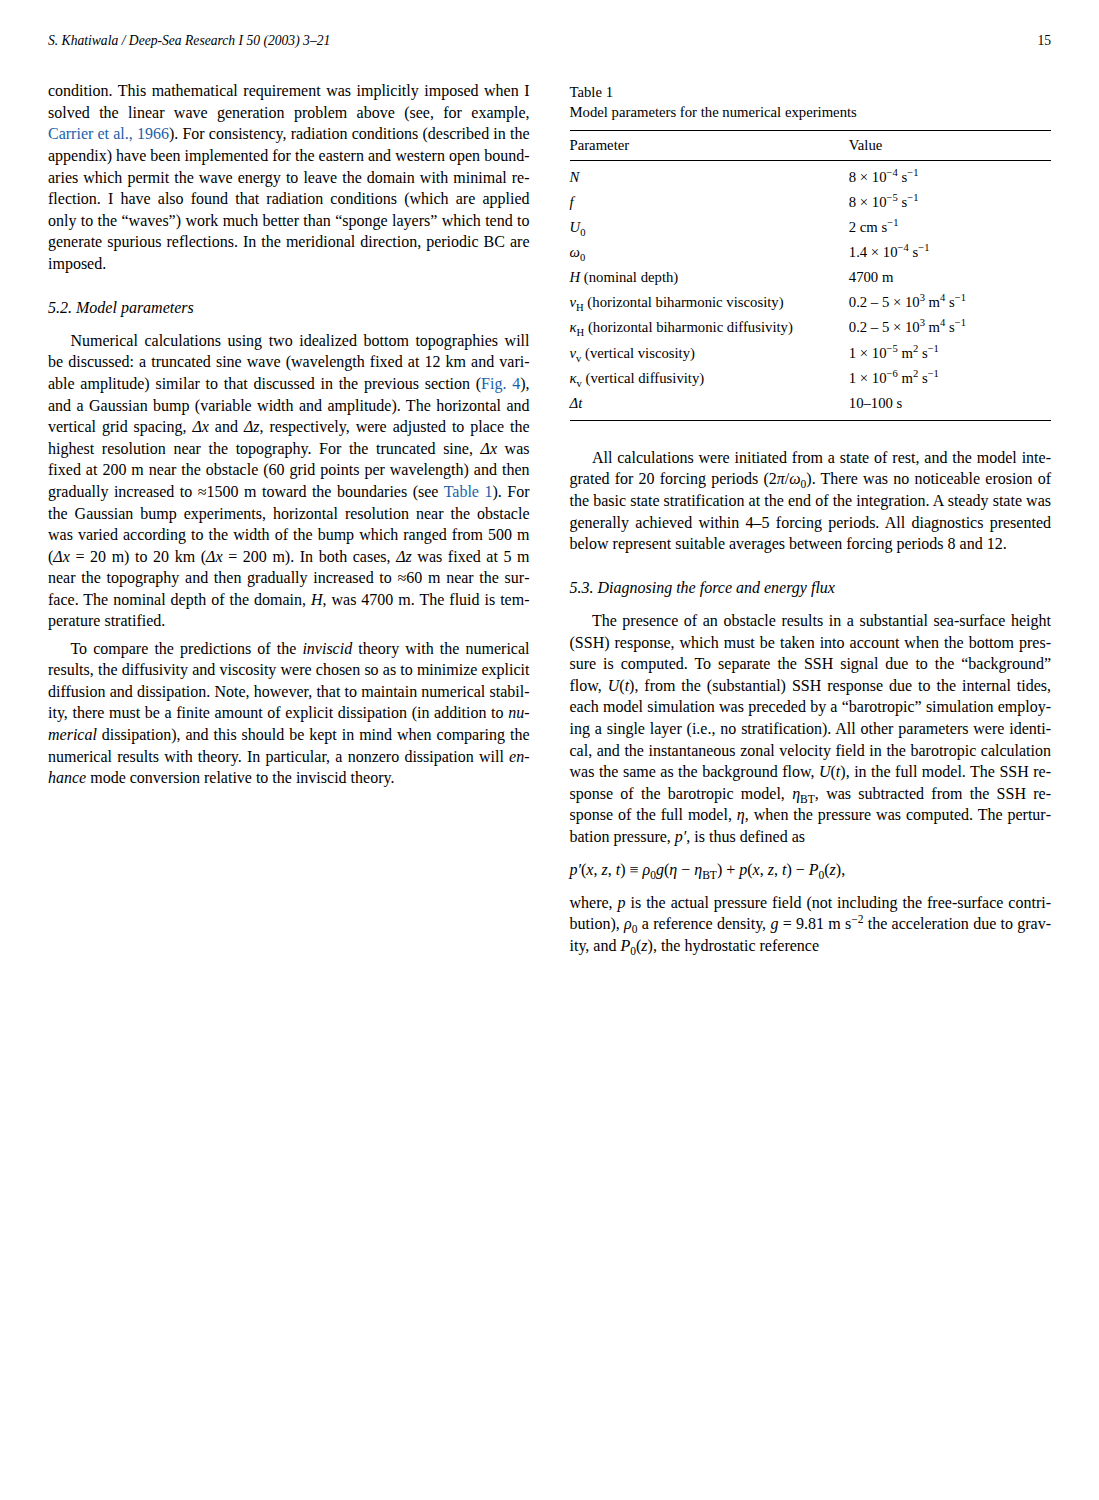S. Khatiwala / Deep-Sea Research I 50 (2003) 3–21 15
condition. This mathematical requirement was implicitly imposed when I solved the linear wave generation problem above (see, for example, Carrier et al., 1966). For consistency, radiation conditions (described in the appendix) have been implemented for the eastern and western open boundaries which permit the wave energy to leave the domain with minimal reflection. I have also found that radiation conditions (which are applied only to the “waves”) work much better than “sponge layers” which tend to generate spurious reflections. In the meridional direction, periodic BC are imposed.
5.2. Model parameters
Numerical calculations using two idealized bottom topographies will be discussed: a truncated sine wave (wavelength fixed at 12 km and variable amplitude) similar to that discussed in the previous section (Fig. 4), and a Gaussian bump (variable width and amplitude). The horizontal and vertical grid spacing, Δx and Δz, respectively, were adjusted to place the highest resolution near the topography. For the truncated sine, Δx was fixed at 200 m near the obstacle (60 grid points per wavelength) and then gradually increased to ≈1500 m toward the boundaries (see Table 1). For the Gaussian bump experiments, horizontal resolution near the obstacle was varied according to the width of the bump which ranged from 500 m (Δx = 20 m) to 20 km (Δx = 200 m). In both cases, Δz was fixed at 5 m near the topography and then gradually increased to ≈60 m near the surface. The nominal depth of the domain, H, was 4700 m. The fluid is temperature stratified.
To compare the predictions of the inviscid theory with the numerical results, the diffusivity and viscosity were chosen so as to minimize explicit diffusion and dissipation. Note, however, that to maintain numerical stability, there must be a finite amount of explicit dissipation (in addition to numerical dissipation), and this should be kept in mind when comparing the numerical results with theory. In particular, a nonzero dissipation will enhance mode conversion relative to the inviscid theory.
Table 1 Model parameters for the numerical experiments
| Parameter | Value |
| --- | --- |
| N | 8 × 10 −4 s −1 |
| f | 8 × 10 −5 s −1 |
| U 0 | 2 cm s −1 |
| ω 0 | 1.4 × 10 −4 s −1 |
| H (nominal depth) | 4700 m |
| ν H (horizontal biharmonic viscosity) | 0.2 – 5 × 10 3 m 4 s −1 |
| κ H (horizontal biharmonic diffusivity) | 0.2 – 5 × 10 3 m 4 s −1 |
| ν v (vertical viscosity) | 1 × 10 −5 m 2 s −1 |
| κ v (vertical diffusivity) | 1 × 10 −6 m 2 s −1 |
| Δt | 10–100 s |
All calculations were initiated from a state of rest, and the model integrated for 20 forcing periods (2π/ω0). There was no noticeable erosion of the basic state stratification at the end of the integration. A steady state was generally achieved within 4–5 forcing periods. All diagnostics presented below represent suitable averages between forcing periods 8 and 12.
5.3. Diagnosing the force and energy flux
The presence of an obstacle results in a substantial sea-surface height (SSH) response, which must be taken into account when the bottom pressure is computed. To separate the SSH signal due to the “background” flow, U(t), from the (substantial) SSH response due to the internal tides, each model simulation was preceded by a “barotropic” simulation employing a single layer (i.e., no stratification). All other parameters were identical, and the instantaneous zonal velocity field in the barotropic calculation was the same as the background flow, U(t), in the full model. The SSH response of the barotropic model, ηBT, was subtracted from the SSH response of the full model, η, when the pressure was computed. The perturbation pressure, p′, is thus defined as
p′(x, z, t) ≡ ρ0g(η − ηBT) + p(x, z, t) − P0(z),
where, p is the actual pressure field (not including the free-surface contribution), ρ0 a reference density, g = 9.81 m s−2 the acceleration due to gravity, and P0(z), the hydrostatic reference